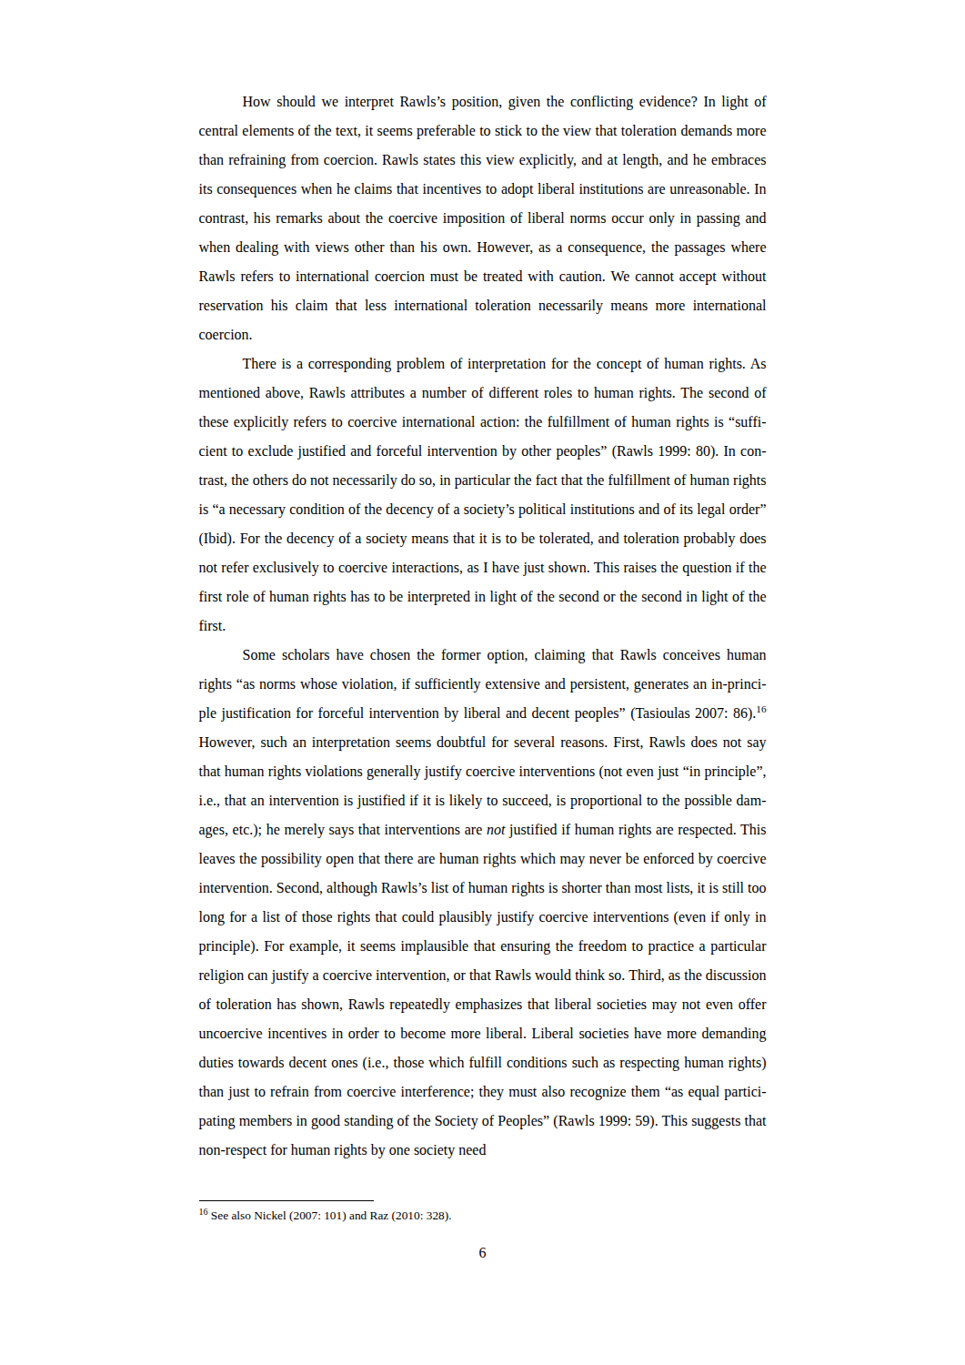How should we interpret Rawls’s position, given the conflicting evidence? In light of central elements of the text, it seems preferable to stick to the view that toleration demands more than refraining from coercion. Rawls states this view explicitly, and at length, and he embraces its consequences when he claims that incentives to adopt liberal institutions are unreasonable. In contrast, his remarks about the coercive imposition of liberal norms occur only in passing and when dealing with views other than his own. However, as a consequence, the passages where Rawls refers to international coercion must be treated with caution. We cannot accept without reservation his claim that less international toleration necessarily means more international coercion.
There is a corresponding problem of interpretation for the concept of human rights. As mentioned above, Rawls attributes a number of different roles to human rights. The second of these explicitly refers to coercive international action: the fulfillment of human rights is “sufficient to exclude justified and forceful intervention by other peoples” (Rawls 1999: 80). In contrast, the others do not necessarily do so, in particular the fact that the fulfillment of human rights is “a necessary condition of the decency of a society’s political institutions and of its legal order” (Ibid). For the decency of a society means that it is to be tolerated, and toleration probably does not refer exclusively to coercive interactions, as I have just shown. This raises the question if the first role of human rights has to be interpreted in light of the second or the second in light of the first.
Some scholars have chosen the former option, claiming that Rawls conceives human rights “as norms whose violation, if sufficiently extensive and persistent, generates an in-principle justification for forceful intervention by liberal and decent peoples” (Tasioulas 2007: 86).16 However, such an interpretation seems doubtful for several reasons. First, Rawls does not say that human rights violations generally justify coercive interventions (not even just “in principle”, i.e., that an intervention is justified if it is likely to succeed, is proportional to the possible damages, etc.); he merely says that interventions are not justified if human rights are respected. This leaves the possibility open that there are human rights which may never be enforced by coercive intervention. Second, although Rawls’s list of human rights is shorter than most lists, it is still too long for a list of those rights that could plausibly justify coercive interventions (even if only in principle). For example, it seems implausible that ensuring the freedom to practice a particular religion can justify a coercive intervention, or that Rawls would think so. Third, as the discussion of toleration has shown, Rawls repeatedly emphasizes that liberal societies may not even offer uncoercive incentives in order to become more liberal. Liberal societies have more demanding duties towards decent ones (i.e., those which fulfill conditions such as respecting human rights) than just to refrain from coercive interference; they must also recognize them “as equal participating members in good standing of the Society of Peoples” (Rawls 1999: 59). This suggests that non-respect for human rights by one society need
16 See also Nickel (2007: 101) and Raz (2010: 328).
6